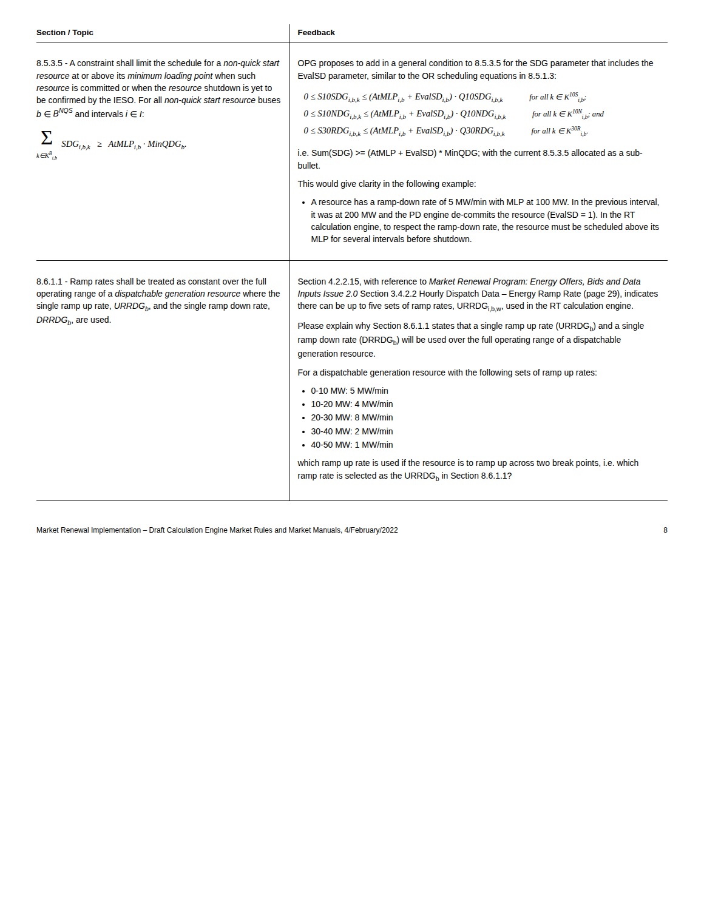| Section / Topic | Feedback |
| --- | --- |
| 8.5.3.5 - A constraint shall limit the schedule for a non-quick start resource at or above its minimum loading point when such resource is committed or when the resource shutdown is yet to be confirmed by the IESO. For all non-quick start resource buses b ∈ B NQS and intervals i ∈ I : Σ k∈K B i,b SDG i,b,k ≥ AtMLP i,b · MinQDG b . | OPG proposes to add in a general condition to 8.5.3.5 for the SDG parameter that includes the EvalSD parameter, similar to the OR scheduling equations in 8.5.1.3: 0 ≤ S10SDG i,b,k ≤ ( AtMLP i,b + EvalSD i,b ) · Q10SDG i,b,k for all k ∈ K 10S i,b ; 0 ≤ S10NDG i,b,k ≤ ( AtMLP i,b + EvalSD i,b ) · Q10NDG i,b,k for all k ∈ K 10N i,b ; and 0 ≤ S30RDG i,b,k ≤ ( AtMLP i,b + EvalSD i,b ) · Q30RDG i,b,k for all k ∈ K 30R i,b . i.e. Sum(SDG) >= (AtMLP + EvalSD) * MinQDG; with the current 8.5.3.5 allocated as a sub-bullet. This would give clarity in the following example: A resource has a ramp-down rate of 5 MW/min with MLP at 100 MW. In the previous interval, it was at 200 MW and the PD engine de-commits the resource (EvalSD = 1). In the RT calculation engine, to respect the ramp-down rate, the resource must be scheduled above its MLP for several intervals before shutdown. |
| 8.6.1.1 - Ramp rates shall be treated as constant over the full operating range of a dispatchable generation resource where the single ramp up rate, URRDG b , and the single ramp down rate, DRRDG b , are used. | Section 4.2.2.15, with reference to Market Renewal Program: Energy Offers, Bids and Data Inputs Issue 2.0 Section 3.4.2.2 Hourly Dispatch Data – Energy Ramp Rate (page 29), indicates there can be up to five sets of ramp rates, URRDG i,b,w , used in the RT calculation engine. Please explain why Section 8.6.1.1 states that a single ramp up rate (URRDG b ) and a single ramp down rate (DRRDG b ) will be used over the full operating range of a dispatchable generation resource. For a dispatchable generation resource with the following sets of ramp up rates: 0-10 MW: 5 MW/min 10-20 MW: 4 MW/min 20-30 MW: 8 MW/min 30-40 MW: 2 MW/min 40-50 MW: 1 MW/min which ramp up rate is used if the resource is to ramp up across two break points, i.e. which ramp rate is selected as the URRDG b in Section 8.6.1.1? |
Market Renewal Implementation – Draft Calculation Engine Market Rules and Market Manuals, 4/February/2022 8